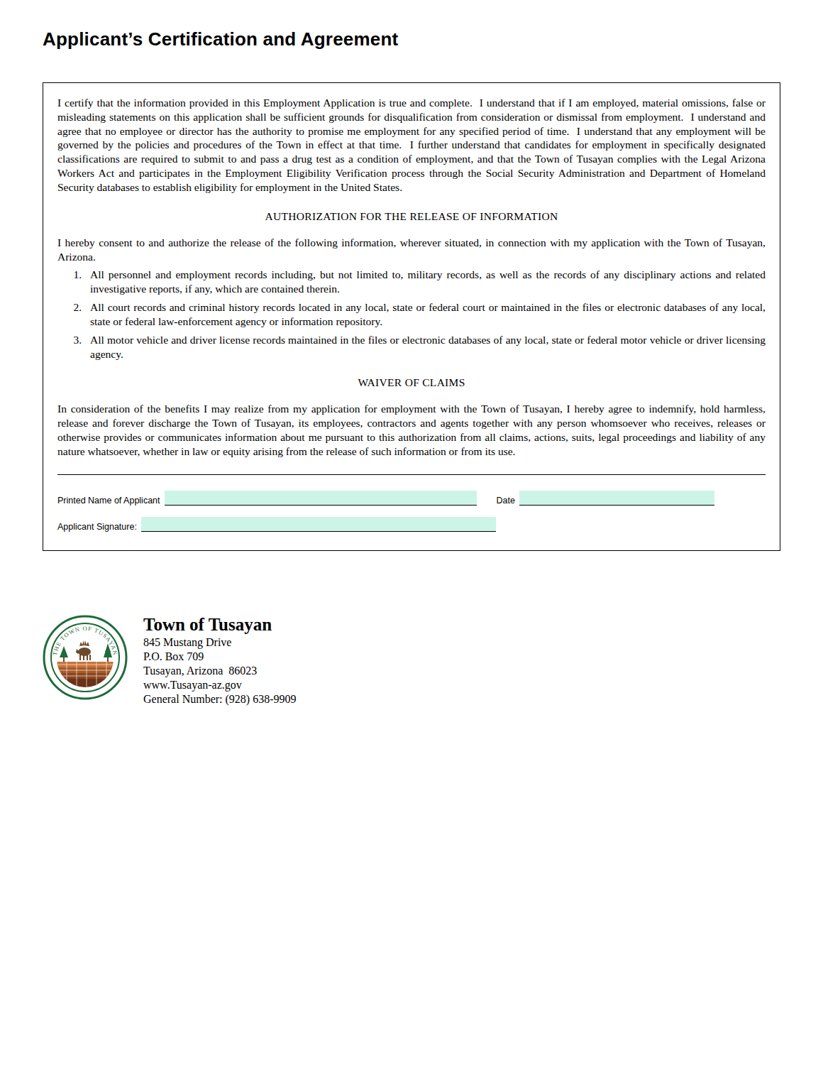Applicant’s Certification and Agreement
I certify that the information provided in this Employment Application is true and complete. I understand that if I am employed, material omissions, false or misleading statements on this application shall be sufficient grounds for disqualification from consideration or dismissal from employment. I understand and agree that no employee or director has the authority to promise me employment for any specified period of time. I understand that any employment will be governed by the policies and procedures of the Town in effect at that time. I further understand that candidates for employment in specifically designated classifications are required to submit to and pass a drug test as a condition of employment, and that the Town of Tusayan complies with the Legal Arizona Workers Act and participates in the Employment Eligibility Verification process through the Social Security Administration and Department of Homeland Security databases to establish eligibility for employment in the United States.
AUTHORIZATION FOR THE RELEASE OF INFORMATION
I hereby consent to and authorize the release of the following information, wherever situated, in connection with my application with the Town of Tusayan, Arizona.
All personnel and employment records including, but not limited to, military records, as well as the records of any disciplinary actions and related investigative reports, if any, which are contained therein.
All court records and criminal history records located in any local, state or federal court or maintained in the files or electronic databases of any local, state or federal law-enforcement agency or information repository.
All motor vehicle and driver license records maintained in the files or electronic databases of any local, state or federal motor vehicle or driver licensing agency.
WAIVER OF CLAIMS
In consideration of the benefits I may realize from my application for employment with the Town of Tusayan, I hereby agree to indemnify, hold harmless, release and forever discharge the Town of Tusayan, its employees, contractors and agents together with any person whomsoever who receives, releases or otherwise provides or communicates information about me pursuant to this authorization from all claims, actions, suits, legal proceedings and liability of any nature whatsoever, whether in law or equity arising from the release of such information or from its use.
Printed Name of Applicant Date
Applicant Signature:
THE TOWN OF TUSAYAN
Town of Tusayan
845 Mustang Drive
P.O. Box 709
Tusayan, Arizona 86023
www.Tusayan-az.gov
General Number: (928) 638-9909